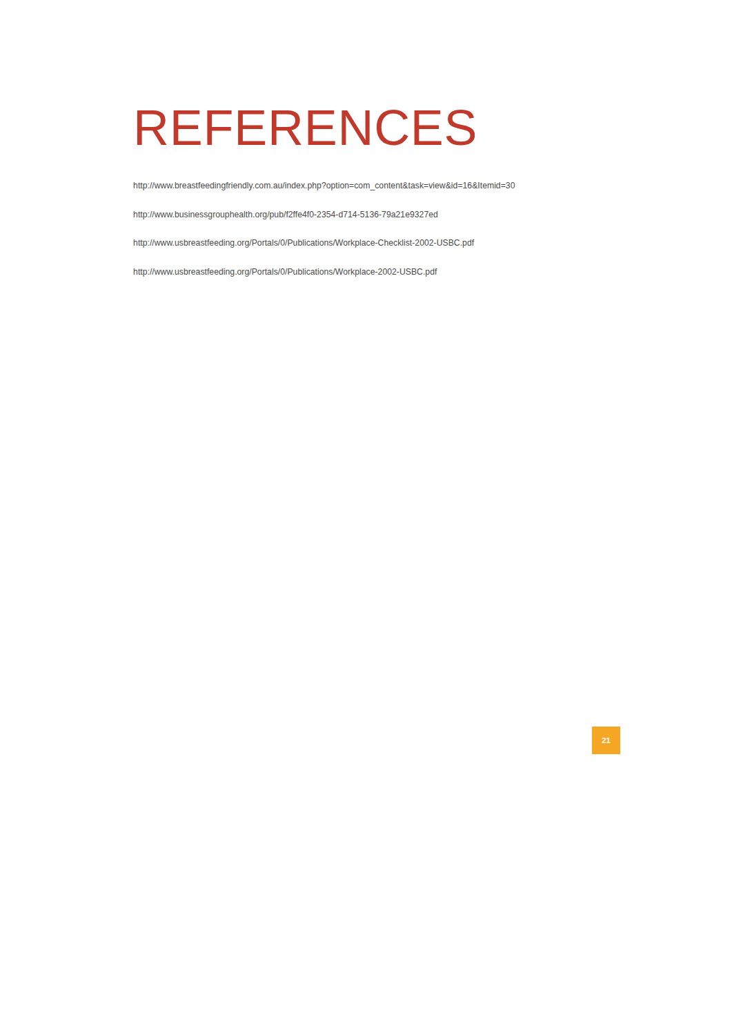REFERENCES
http://www.breastfeedingfriendly.com.au/index.php?option=com_content&task=view&id=16&Itemid=30
http://www.businessgrouphealth.org/pub/f2ffe4f0-2354-d714-5136-79a21e9327ed
http://www.usbreastfeeding.org/Portals/0/Publications/Workplace-Checklist-2002-USBC.pdf
http://www.usbreastfeeding.org/Portals/0/Publications/Workplace-2002-USBC.pdf
21